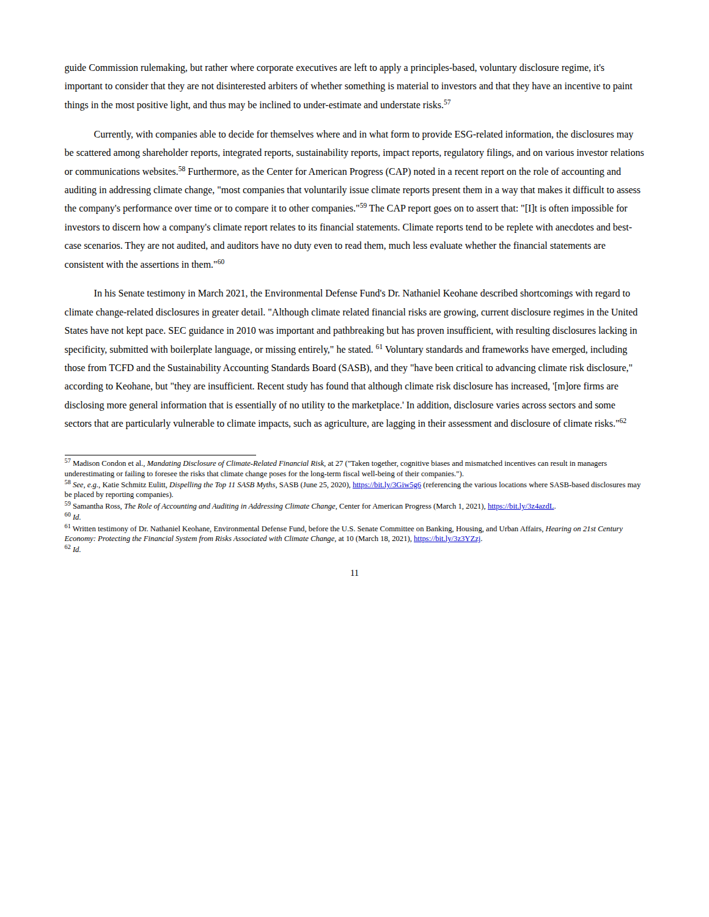guide Commission rulemaking, but rather where corporate executives are left to apply a principles-based, voluntary disclosure regime, it's important to consider that they are not disinterested arbiters of whether something is material to investors and that they have an incentive to paint things in the most positive light, and thus may be inclined to under-estimate and understate risks.57
Currently, with companies able to decide for themselves where and in what form to provide ESG-related information, the disclosures may be scattered among shareholder reports, integrated reports, sustainability reports, impact reports, regulatory filings, and on various investor relations or communications websites.58 Furthermore, as the Center for American Progress (CAP) noted in a recent report on the role of accounting and auditing in addressing climate change, "most companies that voluntarily issue climate reports present them in a way that makes it difficult to assess the company's performance over time or to compare it to other companies."59 The CAP report goes on to assert that: "[I]t is often impossible for investors to discern how a company's climate report relates to its financial statements. Climate reports tend to be replete with anecdotes and best-case scenarios. They are not audited, and auditors have no duty even to read them, much less evaluate whether the financial statements are consistent with the assertions in them."60
In his Senate testimony in March 2021, the Environmental Defense Fund's Dr. Nathaniel Keohane described shortcomings with regard to climate change-related disclosures in greater detail. "Although climate related financial risks are growing, current disclosure regimes in the United States have not kept pace. SEC guidance in 2010 was important and pathbreaking but has proven insufficient, with resulting disclosures lacking in specificity, submitted with boilerplate language, or missing entirely," he stated. 61 Voluntary standards and frameworks have emerged, including those from TCFD and the Sustainability Accounting Standards Board (SASB), and they "have been critical to advancing climate risk disclosure," according to Keohane, but "they are insufficient. Recent study has found that although climate risk disclosure has increased, '[m]ore firms are disclosing more general information that is essentially of no utility to the marketplace.' In addition, disclosure varies across sectors and some sectors that are particularly vulnerable to climate impacts, such as agriculture, are lagging in their assessment and disclosure of climate risks."62
57 Madison Condon et al., Mandating Disclosure of Climate-Related Financial Risk, at 27 ("Taken together, cognitive biases and mismatched incentives can result in managers underestimating or failing to foresee the risks that climate change poses for the long-term fiscal well-being of their companies.").
58 See, e.g., Katie Schmitz Eulitt, Dispelling the Top 11 SASB Myths, SASB (June 25, 2020), https://bit.ly/3Giw5g6 (referencing the various locations where SASB-based disclosures may be placed by reporting companies).
59 Samantha Ross, The Role of Accounting and Auditing in Addressing Climate Change, Center for American Progress (March 1, 2021), https://bit.ly/3z4azdL.
60 Id.
61 Written testimony of Dr. Nathaniel Keohane, Environmental Defense Fund, before the U.S. Senate Committee on Banking, Housing, and Urban Affairs, Hearing on 21st Century Economy: Protecting the Financial System from Risks Associated with Climate Change, at 10 (March 18, 2021), https://bit.ly/3z3YZzj.
62 Id.
11